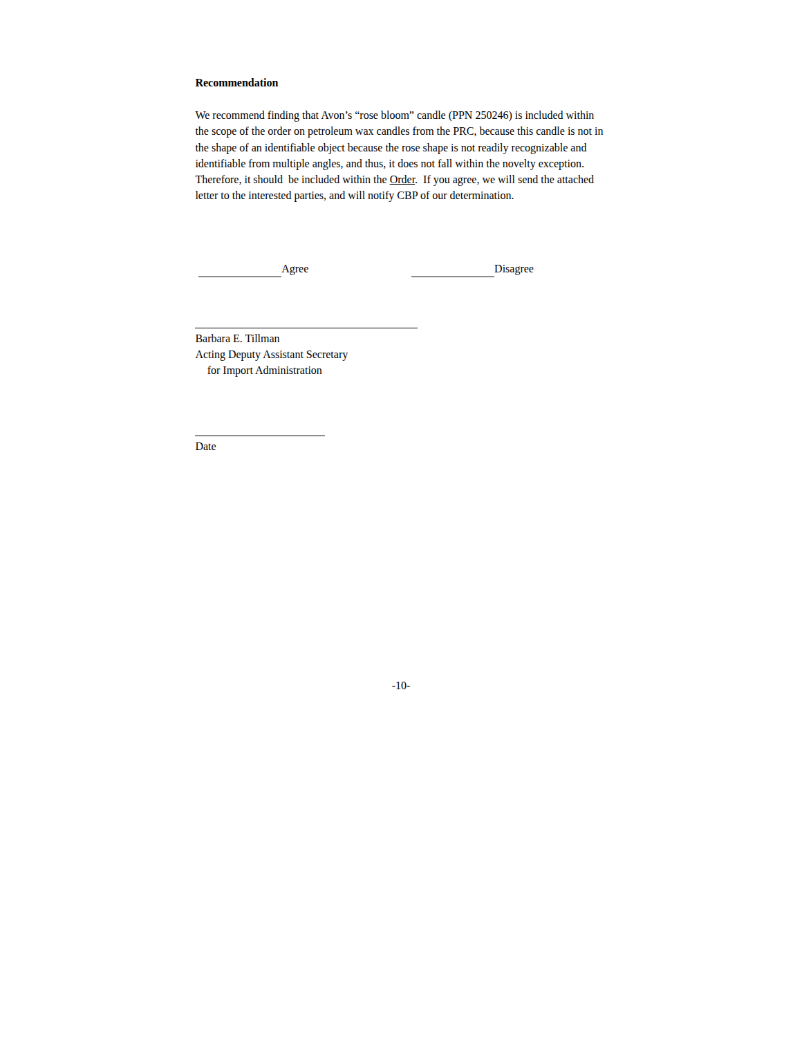Recommendation
We recommend finding that Avon’s “rose bloom” candle (PPN 250246) is included within the scope of the order on petroleum wax candles from the PRC, because this candle is not in the shape of an identifiable object because the rose shape is not readily recognizable and identifiable from multiple angles, and thus, it does not fall within the novelty exception. Therefore, it should be included within the Order. If you agree, we will send the attached letter to the interested parties, and will notify CBP of our determination.
Agree Disagree
Barbara E. Tillman
Acting Deputy Assistant Secretary
for Import Administration
Date
-10-